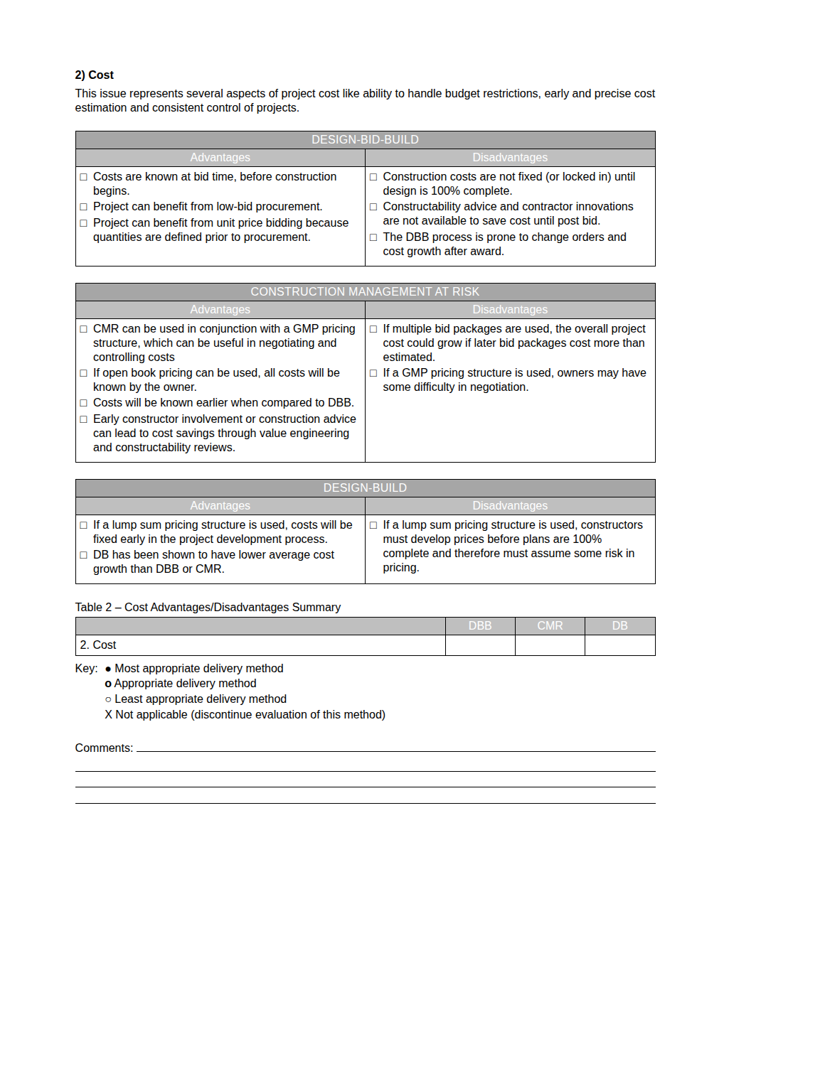2) Cost
This issue represents several aspects of project cost like ability to handle budget restrictions, early and precise cost estimation and consistent control of projects.
DESIGN-BID-BUILD
| Advantages | Disadvantages |
| --- | --- |
| Costs are known at bid time, before construction begins. Project can benefit from low-bid procurement. Project can benefit from unit price bidding because quantities are defined prior to procurement. | Construction costs are not fixed (or locked in) until design is 100% complete. Constructability advice and contractor innovations are not available to save cost until post bid. The DBB process is prone to change orders and cost growth after award. |
CONSTRUCTION MANAGEMENT AT RISK
| Advantages | Disadvantages |
| --- | --- |
| CMR can be used in conjunction with a GMP pricing structure, which can be useful in negotiating and controlling costs If open book pricing can be used, all costs will be known by the owner. Costs will be known earlier when compared to DBB. Early constructor involvement or construction advice can lead to cost savings through value engineering and constructability reviews. | If multiple bid packages are used, the overall project cost could grow if later bid packages cost more than estimated. If a GMP pricing structure is used, owners may have some difficulty in negotiation. |
DESIGN-BUILD
| Advantages | Disadvantages |
| --- | --- |
| If a lump sum pricing structure is used, costs will be fixed early in the project development process. DB has been shown to have lower average cost growth than DBB or CMR. | If a lump sum pricing structure is used, constructors must develop prices before plans are 100% complete and therefore must assume some risk in pricing. |
Table 2 – Cost Advantages/Disadvantages Summary
| | DBB | CMR | DB |
| --- | --- | --- | --- |
| 2. Cost | | | |
| Key: | ● Most appropriate delivery method |
| | o Appropriate delivery method |
| | ○ Least appropriate delivery method |
| | X Not applicable (discontinue evaluation of this method) |
Comments: